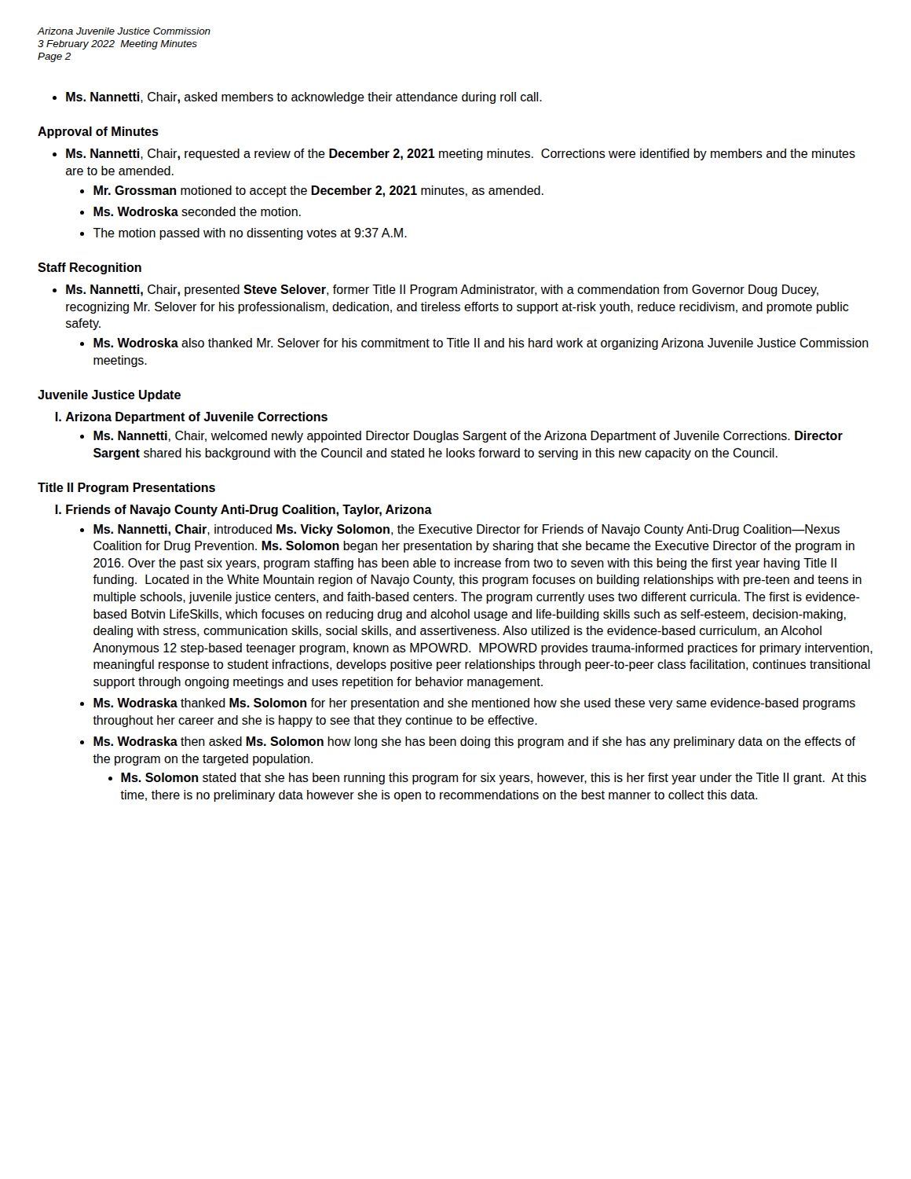Arizona Juvenile Justice Commission
3 February 2022 Meeting Minutes
Page 2
Ms. Nannetti, Chair, asked members to acknowledge their attendance during roll call.
Approval of Minutes
Ms. Nannetti, Chair, requested a review of the December 2, 2021 meeting minutes. Corrections were identified by members and the minutes are to be amended.
Mr. Grossman motioned to accept the December 2, 2021 minutes, as amended.
Ms. Wodroska seconded the motion.
The motion passed with no dissenting votes at 9:37 A.M.
Staff Recognition
Ms. Nannetti, Chair, presented Steve Selover, former Title II Program Administrator, with a commendation from Governor Doug Ducey, recognizing Mr. Selover for his professionalism, dedication, and tireless efforts to support at-risk youth, reduce recidivism, and promote public safety.
Ms. Wodroska also thanked Mr. Selover for his commitment to Title II and his hard work at organizing Arizona Juvenile Justice Commission meetings.
Juvenile Justice Update
Arizona Department of Juvenile Corrections
Ms. Nannetti, Chair, welcomed newly appointed Director Douglas Sargent of the Arizona Department of Juvenile Corrections. Director Sargent shared his background with the Council and stated he looks forward to serving in this new capacity on the Council.
Title II Program Presentations
Friends of Navajo County Anti-Drug Coalition, Taylor, Arizona
Ms. Nannetti, Chair, introduced Ms. Vicky Solomon, the Executive Director for Friends of Navajo County Anti-Drug Coalition—Nexus Coalition for Drug Prevention. Ms. Solomon began her presentation by sharing that she became the Executive Director of the program in 2016. Over the past six years, program staffing has been able to increase from two to seven with this being the first year having Title II funding. Located in the White Mountain region of Navajo County, this program focuses on building relationships with pre-teen and teens in multiple schools, juvenile justice centers, and faith-based centers. The program currently uses two different curricula. The first is evidence-based Botvin LifeSkills, which focuses on reducing drug and alcohol usage and life-building skills such as self-esteem, decision-making, dealing with stress, communication skills, social skills, and assertiveness. Also utilized is the evidence-based curriculum, an Alcohol Anonymous 12 step-based teenager program, known as MPOWRD. MPOWRD provides trauma-informed practices for primary intervention, meaningful response to student infractions, develops positive peer relationships through peer-to-peer class facilitation, continues transitional support through ongoing meetings and uses repetition for behavior management.
Ms. Wodraska thanked Ms. Solomon for her presentation and she mentioned how she used these very same evidence-based programs throughout her career and she is happy to see that they continue to be effective.
Ms. Wodraska then asked Ms. Solomon how long she has been doing this program and if she has any preliminary data on the effects of the program on the targeted population.
Ms. Solomon stated that she has been running this program for six years, however, this is her first year under the Title II grant. At this time, there is no preliminary data however she is open to recommendations on the best manner to collect this data.